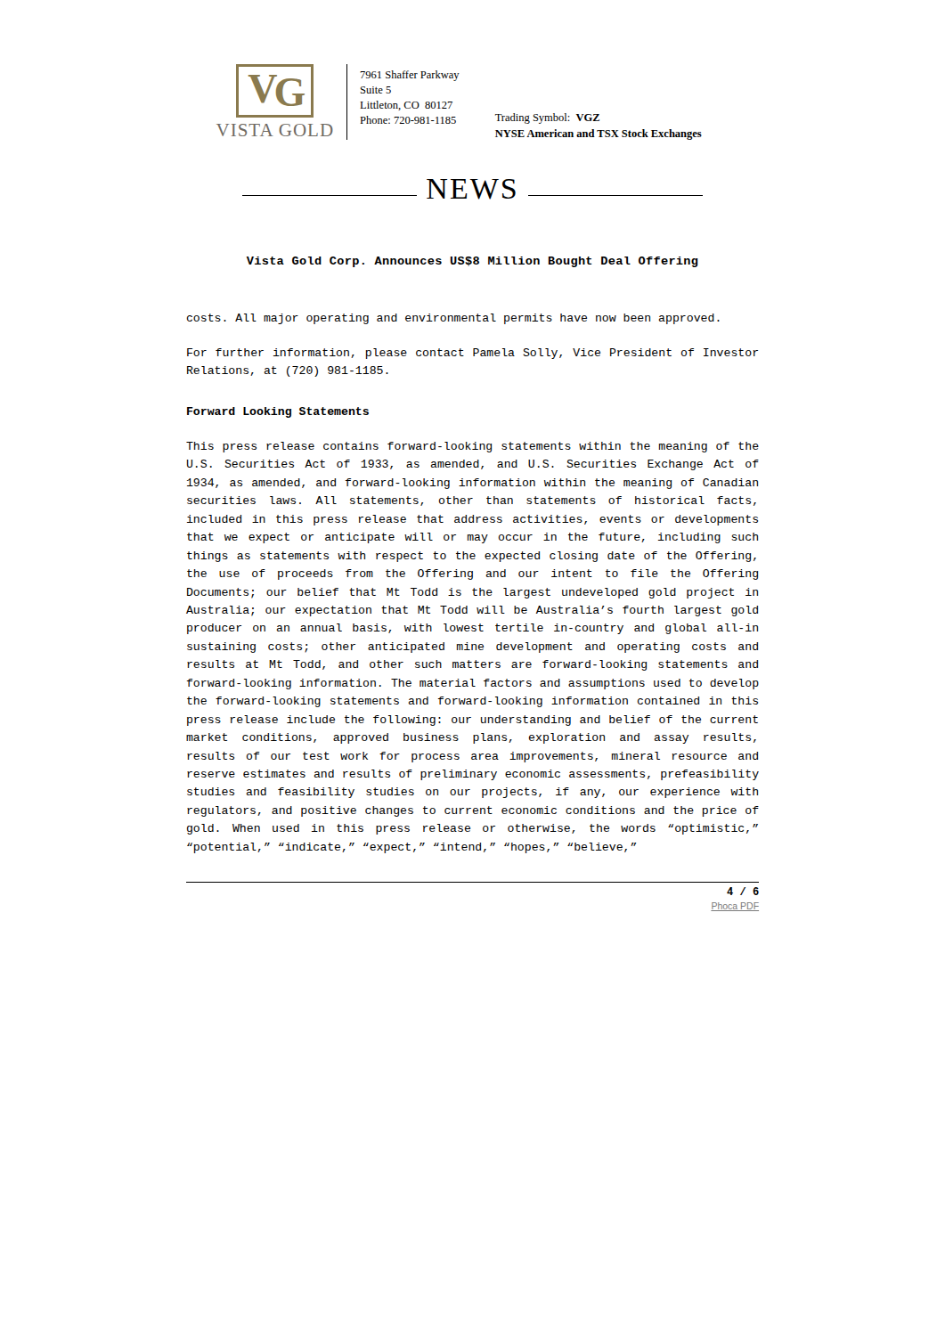VG
VISTA GOLD
7961 Shaffer Parkway
Suite 5
Littleton, CO 80127
Phone: 720-981-1185
Trading Symbol: VGZ
NYSE American and TSX Stock Exchanges
NEWS
Vista Gold Corp. Announces US$8 Million Bought Deal Offering
costs. All major operating and environmental permits have now been approved.
For further information, please contact Pamela Solly, Vice President of Investor Relations, at (720) 981-1185.
Forward Looking Statements
This press release contains forward-looking statements within the meaning of the U.S. Securities Act of 1933, as amended, and U.S. Securities Exchange Act of 1934, as amended, and forward-looking information within the meaning of Canadian securities laws. All statements, other than statements of historical facts, included in this press release that address activities, events or developments that we expect or anticipate will or may occur in the future, including such things as statements with respect to the expected closing date of the Offering, the use of proceeds from the Offering and our intent to file the Offering Documents; our belief that Mt Todd is the largest undeveloped gold project in Australia; our expectation that Mt Todd will be Australia’s fourth largest gold producer on an annual basis, with lowest tertile in-country and global all-in sustaining costs; other anticipated mine development and operating costs and results at Mt Todd, and other such matters are forward-looking statements and forward-looking information. The material factors and assumptions used to develop the forward-looking statements and forward-looking information contained in this press release include the following: our understanding and belief of the current market conditions, approved business plans, exploration and assay results, results of our test work for process area improvements, mineral resource and reserve estimates and results of preliminary economic assessments, prefeasibility studies and feasibility studies on our projects, if any, our experience with regulators, and positive changes to current economic conditions and the price of gold. When used in this press release or otherwise, the words “optimistic,” “potential,” “indicate,” “expect,” “intend,” “hopes,” “believe,”
4 / 6
Phoca PDF